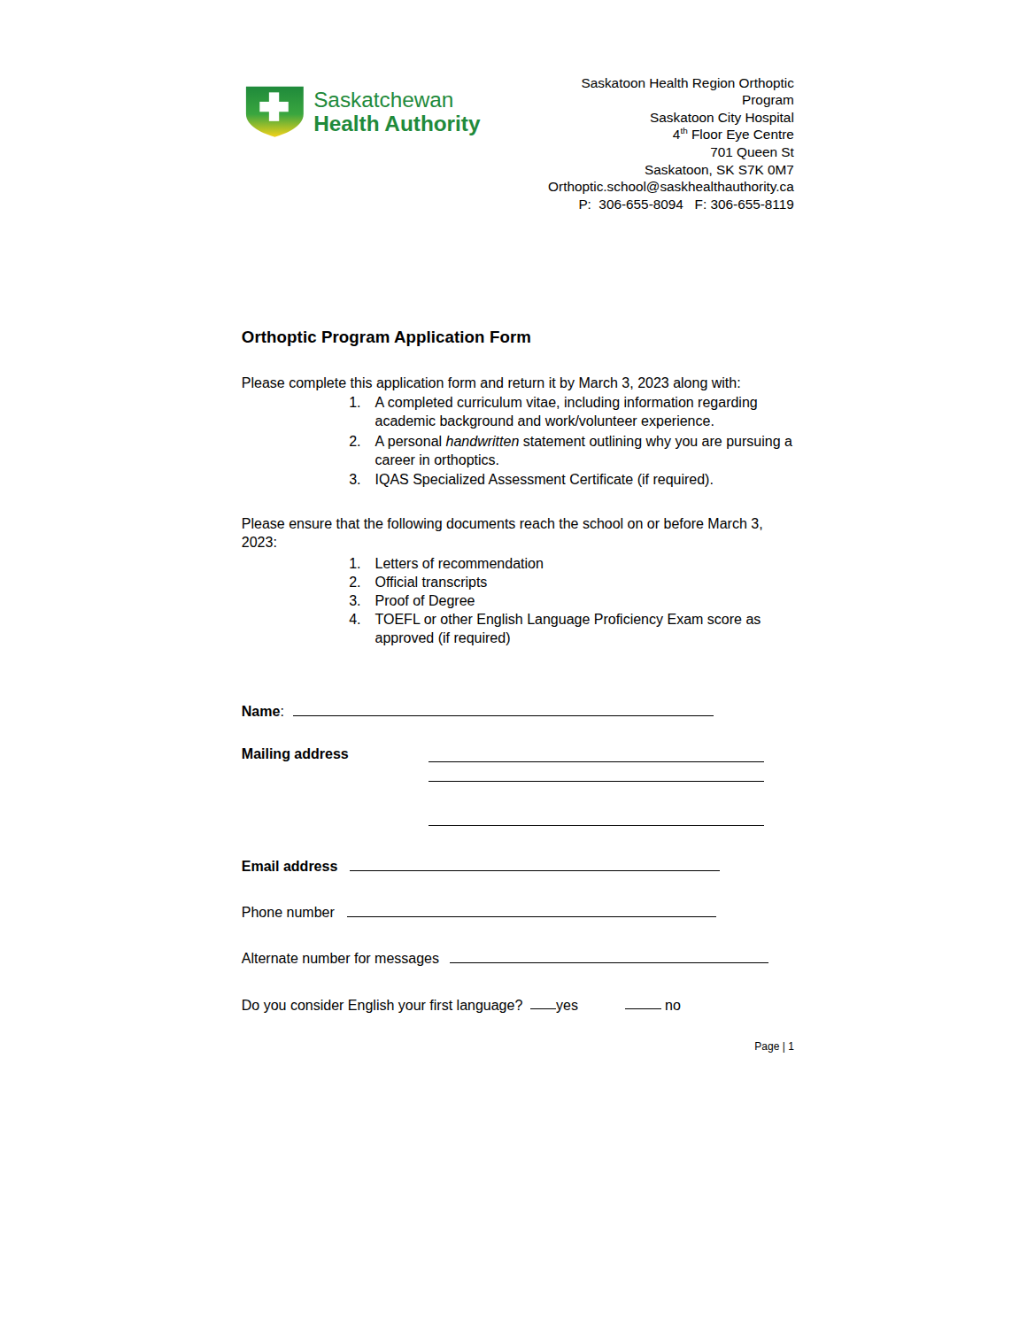Saskatchewan Health Authority
Saskatoon Health Region Orthoptic Program
Saskatoon City Hospital
4th Floor Eye Centre
701 Queen St
Saskatoon, SK S7K 0M7
Orthoptic.school@saskhealthauthority.ca
P: 306-655-8094 F: 306-655-8119
Orthoptic Program Application Form
Please complete this application form and return it by March 3, 2023 along with:
A completed curriculum vitae, including information regarding academic background and work/volunteer experience.
A personal handwritten statement outlining why you are pursuing a career in orthoptics.
IQAS Specialized Assessment Certificate (if required).
Please ensure that the following documents reach the school on or before March 3, 2023:
Letters of recommendation
Official transcripts
Proof of Degree
TOEFL or other English Language Proficiency Exam score as approved (if required)
Name:
Mailing address
Email address
Phone number
Alternate number for messages
Do you consider English your first language? yes no
Page | 1